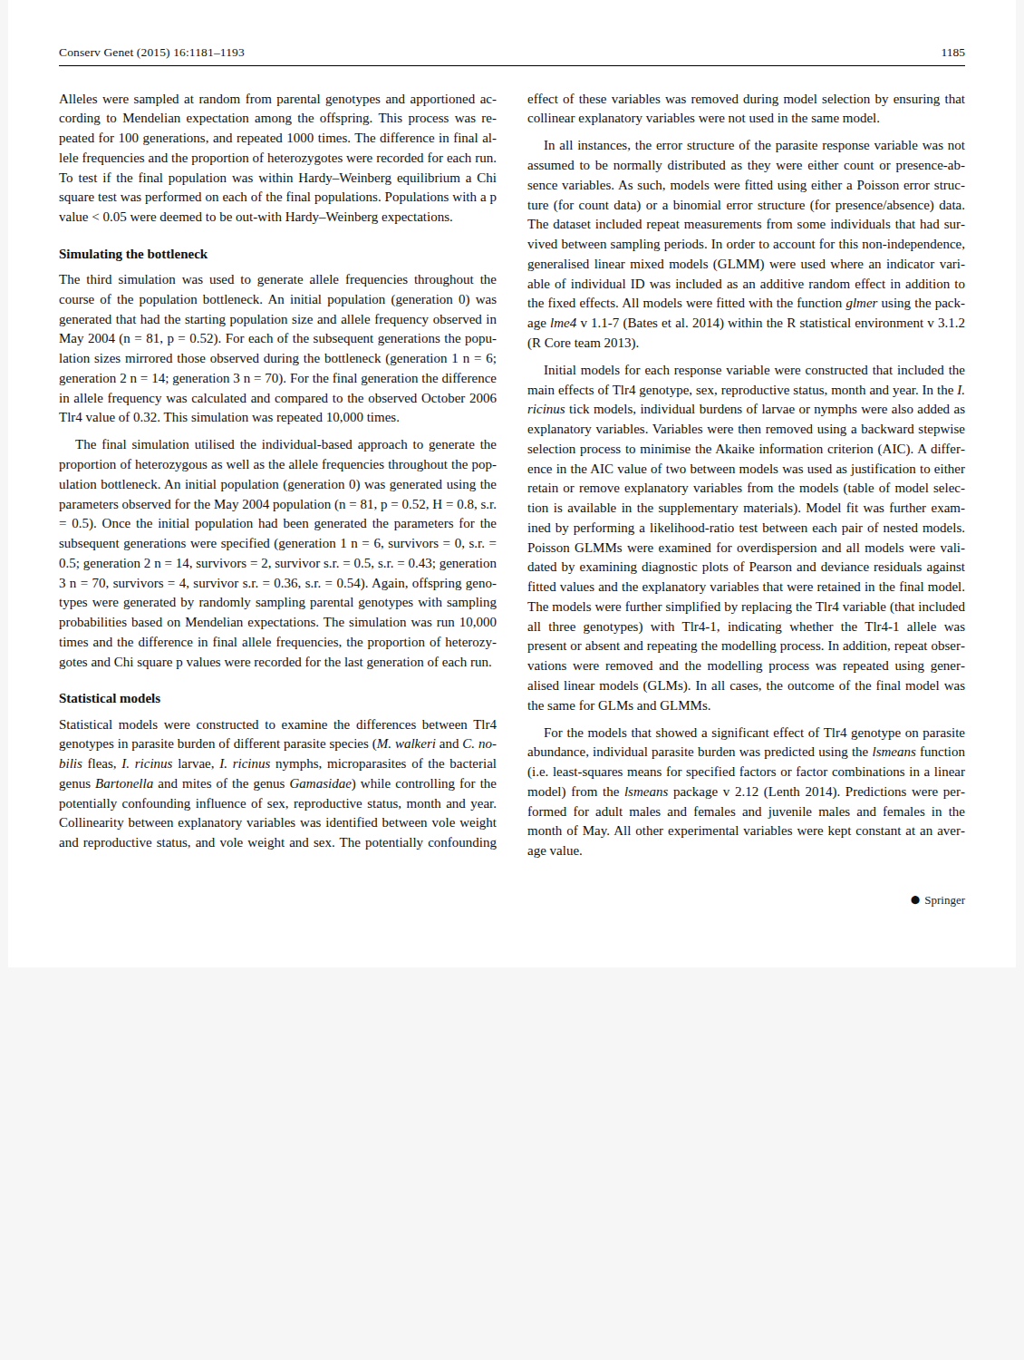Conserv Genet (2015) 16:1181–1193
1185
Alleles were sampled at random from parental genotypes and apportioned according to Mendelian expectation among the offspring. This process was repeated for 100 generations, and repeated 1000 times. The difference in final allele frequencies and the proportion of heterozygotes were recorded for each run. To test if the final population was within Hardy–Weinberg equilibrium a Chi square test was performed on each of the final populations. Populations with a p value < 0.05 were deemed to be out-with Hardy–Weinberg expectations.
Simulating the bottleneck
The third simulation was used to generate allele frequencies throughout the course of the population bottleneck. An initial population (generation 0) was generated that had the starting population size and allele frequency observed in May 2004 (n = 81, p = 0.52). For each of the subsequent generations the population sizes mirrored those observed during the bottleneck (generation 1 n = 6; generation 2 n = 14; generation 3 n = 70). For the final generation the difference in allele frequency was calculated and compared to the observed October 2006 Tlr4 value of 0.32. This simulation was repeated 10,000 times.
The final simulation utilised the individual-based approach to generate the proportion of heterozygous as well as the allele frequencies throughout the population bottleneck. An initial population (generation 0) was generated using the parameters observed for the May 2004 population (n = 81, p = 0.52, H = 0.8, s.r. = 0.5). Once the initial population had been generated the parameters for the subsequent generations were specified (generation 1 n = 6, survivors = 0, s.r. = 0.5; generation 2 n = 14, survivors = 2, survivor s.r. = 0.5, s.r. = 0.43; generation 3 n = 70, survivors = 4, survivor s.r. = 0.36, s.r. = 0.54). Again, offspring genotypes were generated by randomly sampling parental genotypes with sampling probabilities based on Mendelian expectations. The simulation was run 10,000 times and the difference in final allele frequencies, the proportion of heterozygotes and Chi square p values were recorded for the last generation of each run.
Statistical models
Statistical models were constructed to examine the differences between Tlr4 genotypes in parasite burden of different parasite species (M. walkeri and C. nobilis fleas, I. ricinus larvae, I. ricinus nymphs, microparasites of the bacterial genus Bartonella and mites of the genus Gamasidae) while controlling for the potentially confounding influence of sex, reproductive status, month and year. Collinearity between explanatory variables was identified between vole weight and reproductive status, and vole weight and sex. The potentially confounding effect of these variables was removed during model selection by ensuring that collinear explanatory variables were not used in the same model.
In all instances, the error structure of the parasite response variable was not assumed to be normally distributed as they were either count or presence-absence variables. As such, models were fitted using either a Poisson error structure (for count data) or a binomial error structure (for presence/absence) data. The dataset included repeat measurements from some individuals that had survived between sampling periods. In order to account for this non-independence, generalised linear mixed models (GLMM) were used where an indicator variable of individual ID was included as an additive random effect in addition to the fixed effects. All models were fitted with the function glmer using the package lme4 v 1.1-7 (Bates et al. 2014) within the R statistical environment v 3.1.2 (R Core team 2013).
Initial models for each response variable were constructed that included the main effects of Tlr4 genotype, sex, reproductive status, month and year. In the I. ricinus tick models, individual burdens of larvae or nymphs were also added as explanatory variables. Variables were then removed using a backward stepwise selection process to minimise the Akaike information criterion (AIC). A difference in the AIC value of two between models was used as justification to either retain or remove explanatory variables from the models (table of model selection is available in the supplementary materials). Model fit was further examined by performing a likelihood-ratio test between each pair of nested models. Poisson GLMMs were examined for overdispersion and all models were validated by examining diagnostic plots of Pearson and deviance residuals against fitted values and the explanatory variables that were retained in the final model. The models were further simplified by replacing the Tlr4 variable (that included all three genotypes) with Tlr4-1, indicating whether the Tlr4-1 allele was present or absent and repeating the modelling process. In addition, repeat observations were removed and the modelling process was repeated using generalised linear models (GLMs). In all cases, the outcome of the final model was the same for GLMs and GLMMs.
For the models that showed a significant effect of Tlr4 genotype on parasite abundance, individual parasite burden was predicted using the lsmeans function (i.e. least-squares means for specified factors or factor combinations in a linear model) from the lsmeans package v 2.12 (Lenth 2014). Predictions were performed for adult males and females and juvenile males and females in the month of May. All other experimental variables were kept constant at an average value.
Springer